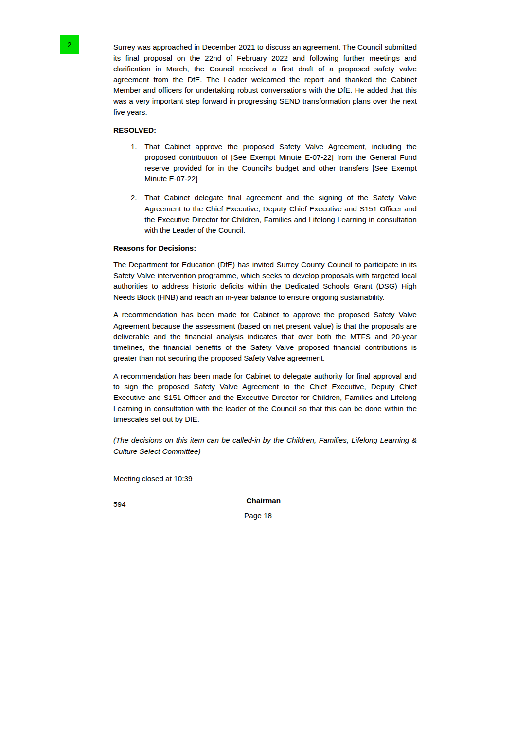2
Surrey was approached in December 2021 to discuss an agreement. The Council submitted its final proposal on the 22nd of February 2022 and following further meetings and clarification in March, the Council received a first draft of a proposed safety valve agreement from the DfE. The Leader welcomed the report and thanked the Cabinet Member and officers for undertaking robust conversations with the DfE. He added that this was a very important step forward in progressing SEND transformation plans over the next five years.
RESOLVED:
That Cabinet approve the proposed Safety Valve Agreement, including the proposed contribution of [See Exempt Minute E-07-22] from the General Fund reserve provided for in the Council’s budget and other transfers [See Exempt Minute E-07-22]
That Cabinet delegate final agreement and the signing of the Safety Valve Agreement to the Chief Executive, Deputy Chief Executive and S151 Officer and the Executive Director for Children, Families and Lifelong Learning in consultation with the Leader of the Council.
Reasons for Decisions:
The Department for Education (DfE) has invited Surrey County Council to participate in its Safety Valve intervention programme, which seeks to develop proposals with targeted local authorities to address historic deficits within the Dedicated Schools Grant (DSG) High Needs Block (HNB) and reach an in-year balance to ensure ongoing sustainability.
A recommendation has been made for Cabinet to approve the proposed Safety Valve Agreement because the assessment (based on net present value) is that the proposals are deliverable and the financial analysis indicates that over both the MTFS and 20-year timelines, the financial benefits of the Safety Valve proposed financial contributions is greater than not securing the proposed Safety Valve agreement.
A recommendation has been made for Cabinet to delegate authority for final approval and to sign the proposed Safety Valve Agreement to the Chief Executive, Deputy Chief Executive and S151 Officer and the Executive Director for Children, Families and Lifelong Learning in consultation with the leader of the Council so that this can be done within the timescales set out by DfE.
(The decisions on this item can be called-in by the Children, Families, Lifelong Learning & Culture Select Committee)
Meeting closed at 10:39
Chairman
594
Page 18